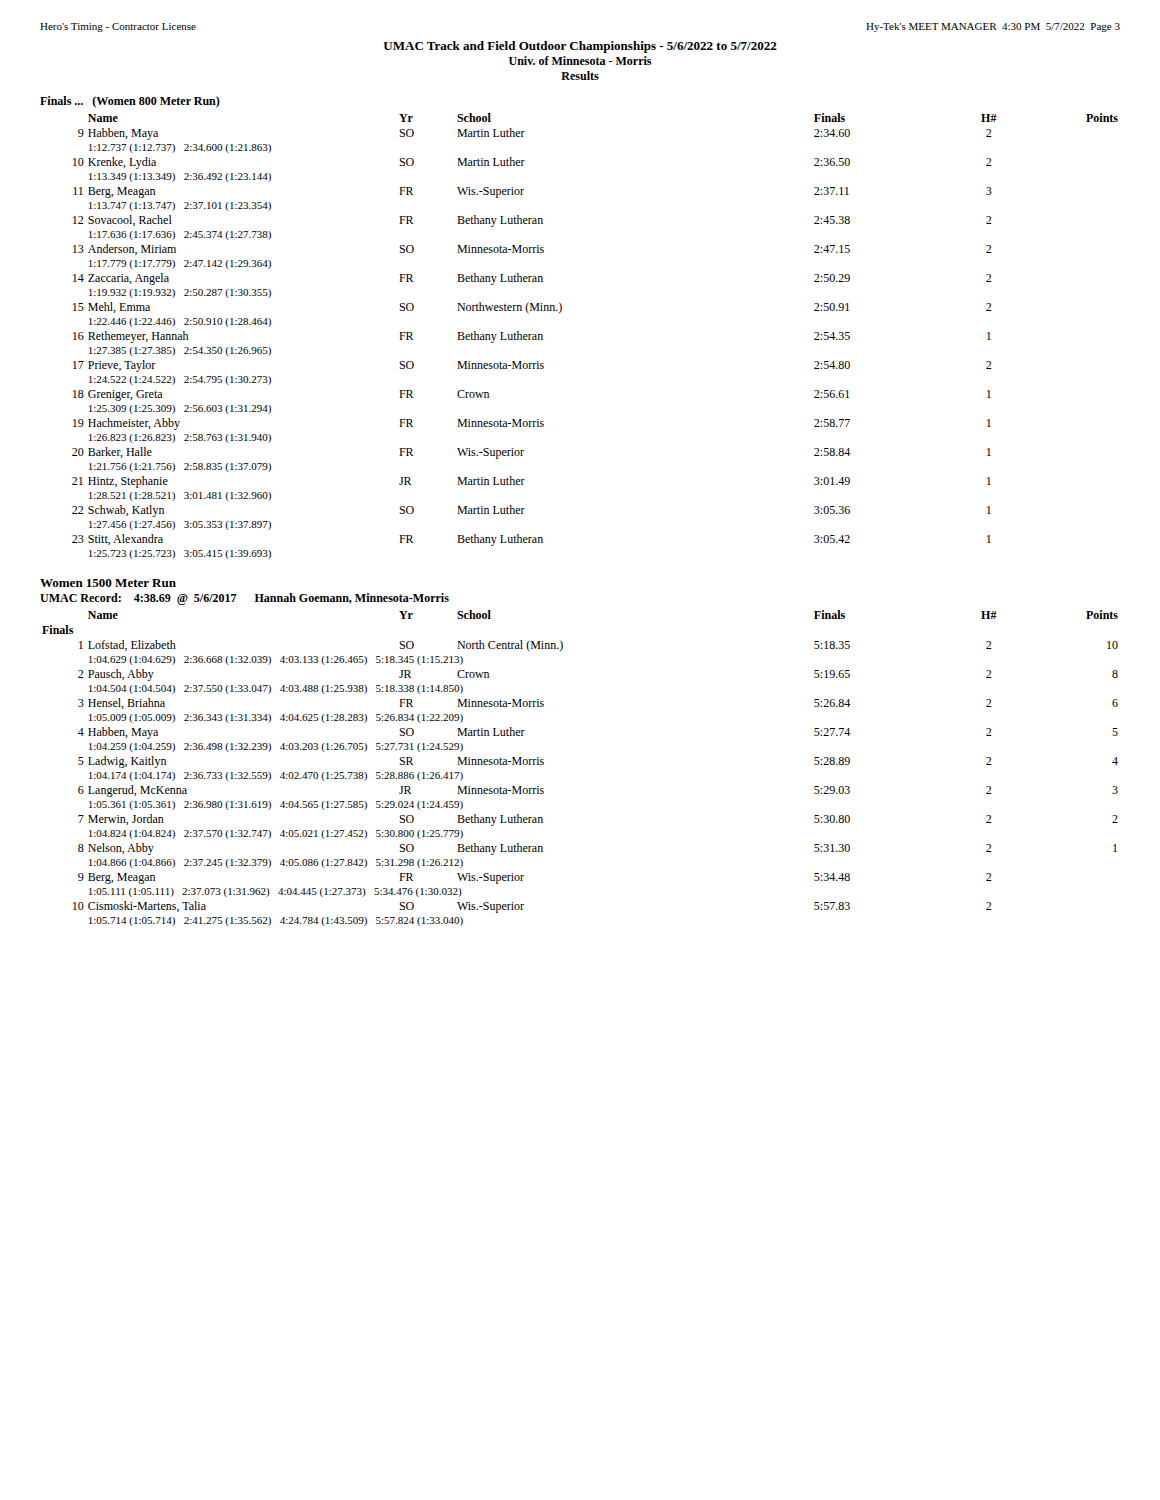Hero's Timing - Contractor License
Hy-Tek's MEET MANAGER 4:30 PM 5/7/2022 Page 3
UMAC Track and Field Outdoor Championships - 5/6/2022 to 5/7/2022
Univ. of Minnesota - Morris
Results
Finals ... (Women 800 Meter Run)
| | Name | Yr | School | Finals | H# | Points |
| --- | --- | --- | --- | --- | --- | --- |
| 9 | Habben, Maya | SO | Martin Luther | 2:34.60 | 2 | |
| | 1:12.737 (1:12.737) 2:34.600 (1:21.863) |
| 10 | Krenke, Lydia | SO | Martin Luther | 2:36.50 | 2 | |
| | 1:13.349 (1:13.349) 2:36.492 (1:23.144) |
| 11 | Berg, Meagan | FR | Wis.-Superior | 2:37.11 | 3 | |
| | 1:13.747 (1:13.747) 2:37.101 (1:23.354) |
| 12 | Sovacool, Rachel | FR | Bethany Lutheran | 2:45.38 | 2 | |
| | 1:17.636 (1:17.636) 2:45.374 (1:27.738) |
| 13 | Anderson, Miriam | SO | Minnesota-Morris | 2:47.15 | 2 | |
| | 1:17.779 (1:17.779) 2:47.142 (1:29.364) |
| 14 | Zaccaria, Angela | FR | Bethany Lutheran | 2:50.29 | 2 | |
| | 1:19.932 (1:19.932) 2:50.287 (1:30.355) |
| 15 | Mehl, Emma | SO | Northwestern (Minn.) | 2:50.91 | 2 | |
| | 1:22.446 (1:22.446) 2:50.910 (1:28.464) |
| 16 | Rethemeyer, Hannah | FR | Bethany Lutheran | 2:54.35 | 1 | |
| | 1:27.385 (1:27.385) 2:54.350 (1:26.965) |
| 17 | Prieve, Taylor | SO | Minnesota-Morris | 2:54.80 | 2 | |
| | 1:24.522 (1:24.522) 2:54.795 (1:30.273) |
| 18 | Greniger, Greta | FR | Crown | 2:56.61 | 1 | |
| | 1:25.309 (1:25.309) 2:56.603 (1:31.294) |
| 19 | Hachmeister, Abby | FR | Minnesota-Morris | 2:58.77 | 1 | |
| | 1:26.823 (1:26.823) 2:58.763 (1:31.940) |
| 20 | Barker, Halle | FR | Wis.-Superior | 2:58.84 | 1 | |
| | 1:21.756 (1:21.756) 2:58.835 (1:37.079) |
| 21 | Hintz, Stephanie | JR | Martin Luther | 3:01.49 | 1 | |
| | 1:28.521 (1:28.521) 3:01.481 (1:32.960) |
| 22 | Schwab, Katlyn | SO | Martin Luther | 3:05.36 | 1 | |
| | 1:27.456 (1:27.456) 3:05.353 (1:37.897) |
| 23 | Stitt, Alexandra | FR | Bethany Lutheran | 3:05.42 | 1 | |
| | 1:25.723 (1:25.723) 3:05.415 (1:39.693) |
Women 1500 Meter Run
UMAC Record: 4:38.69 @ 5/6/2017 Hannah Goemann, Minnesota-Morris
| | Name | Yr | School | Finals | H# | Points |
| --- | --- | --- | --- | --- | --- | --- |
| Finals |
| 1 | Lofstad, Elizabeth | SO | North Central (Minn.) | 5:18.35 | 2 | 10 |
| | 1:04.629 (1:04.629) 2:36.668 (1:32.039) 4:03.133 (1:26.465) 5:18.345 (1:15.213) |
| 2 | Pausch, Abby | JR | Crown | 5:19.65 | 2 | 8 |
| | 1:04.504 (1:04.504) 2:37.550 (1:33.047) 4:03.488 (1:25.938) 5:18.338 (1:14.850) |
| 3 | Hensel, Briahna | FR | Minnesota-Morris | 5:26.84 | 2 | 6 |
| | 1:05.009 (1:05.009) 2:36.343 (1:31.334) 4:04.625 (1:28.283) 5:26.834 (1:22.209) |
| 4 | Habben, Maya | SO | Martin Luther | 5:27.74 | 2 | 5 |
| | 1:04.259 (1:04.259) 2:36.498 (1:32.239) 4:03.203 (1:26.705) 5:27.731 (1:24.529) |
| 5 | Ladwig, Kaitlyn | SR | Minnesota-Morris | 5:28.89 | 2 | 4 |
| | 1:04.174 (1:04.174) 2:36.733 (1:32.559) 4:02.470 (1:25.738) 5:28.886 (1:26.417) |
| 6 | Langerud, McKenna | JR | Minnesota-Morris | 5:29.03 | 2 | 3 |
| | 1:05.361 (1:05.361) 2:36.980 (1:31.619) 4:04.565 (1:27.585) 5:29.024 (1:24.459) |
| 7 | Merwin, Jordan | SO | Bethany Lutheran | 5:30.80 | 2 | 2 |
| | 1:04.824 (1:04.824) 2:37.570 (1:32.747) 4:05.021 (1:27.452) 5:30.800 (1:25.779) |
| 8 | Nelson, Abby | SO | Bethany Lutheran | 5:31.30 | 2 | 1 |
| | 1:04.866 (1:04.866) 2:37.245 (1:32.379) 4:05.086 (1:27.842) 5:31.298 (1:26.212) |
| 9 | Berg, Meagan | FR | Wis.-Superior | 5:34.48 | 2 | |
| | 1:05.111 (1:05.111) 2:37.073 (1:31.962) 4:04.445 (1:27.373) 5:34.476 (1:30.032) |
| 10 | Cismoski-Martens, Talia | SO | Wis.-Superior | 5:57.83 | 2 | |
| | 1:05.714 (1:05.714) 2:41.275 (1:35.562) 4:24.784 (1:43.509) 5:57.824 (1:33.040) |